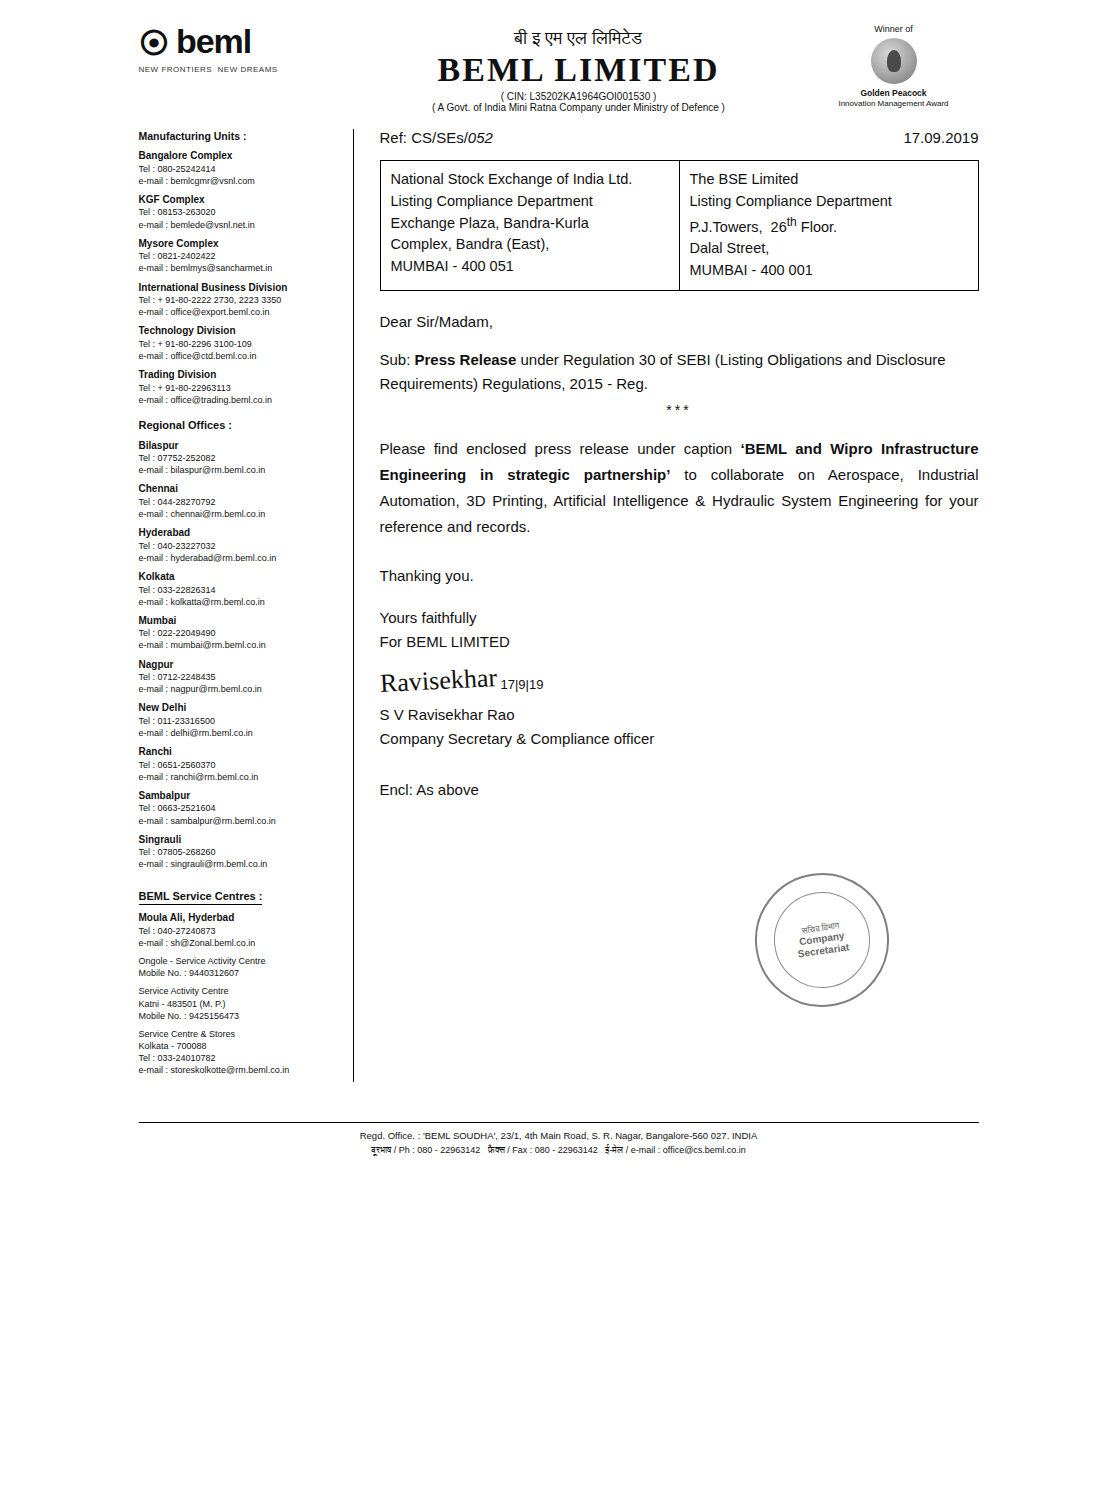⦿ beml
NEW FRONTIERS NEW DREAMS
बी इ एम एल लिमिटेड
BEML LIMITED
( CIN: L35202KA1964GOI001530 )
( A Govt. of India Mini Ratna Company under Ministry of Defence )
Winner of
Golden Peacock
Innovation Management Award
Manufacturing Units :
Bangalore Complex
Tel : 080-25242414
e-mail : bemlcgmr@vsnl.com
KGF Complex
Tel : 08153-263020
e-mail : bemlede@vsnl.net.in
Mysore Complex
Tel : 0821-2402422
e-mail : bemlmys@sancharmet.in
International Business Division
Tel : + 91-80-2222 2730, 2223 3350
e-mail : office@export.beml.co.in
Technology Division
Tel : + 91-80-2296 3100-109
e-mail : office@ctd.beml.co.in
Trading Division
Tel : + 91-80-22963113
e-mail : office@trading.beml.co.in
Regional Offices :
Bilaspur
Tel : 07752-252082
e-mail : bilaspur@rm.beml.co.in
Chennai
Tel : 044-28270792
e-mail : chennai@rm.beml.co.in
Hyderabad
Tel : 040-23227032
e-mail : hyderabad@rm.beml.co.in
Kolkata
Tel : 033-22826314
e-mail : kolkatta@rm.beml.co.in
Mumbai
Tel : 022-22049490
e-mail : mumbai@rm.beml.co.in
Nagpur
Tel : 0712-2248435
e-mail : nagpur@rm.beml.co.in
New Delhi
Tel : 011-23316500
e-mail : delhi@rm.beml.co.in
Ranchi
Tel : 0651-2560370
e-mail : ranchi@rm.beml.co.in
Sambalpur
Tel : 0663-2521604
e-mail : sambalpur@rm.beml.co.in
Singrauli
Tel : 07805-268260
e-mail : singrauli@rm.beml.co.in
BEML Service Centres :
Moula Ali, Hyderbad
Tel : 040-27240873
e-mail : sh@Zonal.beml.co.in
Ongole - Service Activity Centre
Mobile No. : 9440312607
Service Activity Centre
Katni - 483501 (M. P.)
Mobile No. : 9425156473
Service Centre & Stores
Kolkata - 700088
Tel : 033-24010782
e-mail : storeskolkotte@rm.beml.co.in
Ref: CS/SEs/052
17.09.2019
| National Stock Exchange of India Ltd. Listing Compliance Department Exchange Plaza, Bandra-Kurla Complex, Bandra (East), MUMBAI - 400 051 | The BSE Limited Listing Compliance Department P.J.Towers, 26 th Floor. Dalal Street, MUMBAI - 400 001 |
Dear Sir/Madam,
Sub: Press Release under Regulation 30 of SEBI (Listing Obligations and Disclosure Requirements) Regulations, 2015 - Reg.
***
Please find enclosed press release under caption ‘BEML and Wipro Infrastructure Engineering in strategic partnership’ to collaborate on Aerospace, Industrial Automation, 3D Printing, Artificial Intelligence & Hydraulic System Engineering for your reference and records.
Thanking you.
Yours faithfully
For BEML LIMITED
Ravisekhar 17|9|19
S V Ravisekhar Rao
Company Secretary & Compliance officer
Encl: As above
सचिव विभाग
Company
Secretariat
Regd. Office. : 'BEML SOUDHA', 23/1, 4th Main Road, S. R. Nagar, Bangalore-560 027. INDIA
दूरभाष / Ph : 080 - 22963142 फ़ैक्स / Fax : 080 - 22963142 ई-मेल / e-mail : office@cs.beml.co.in